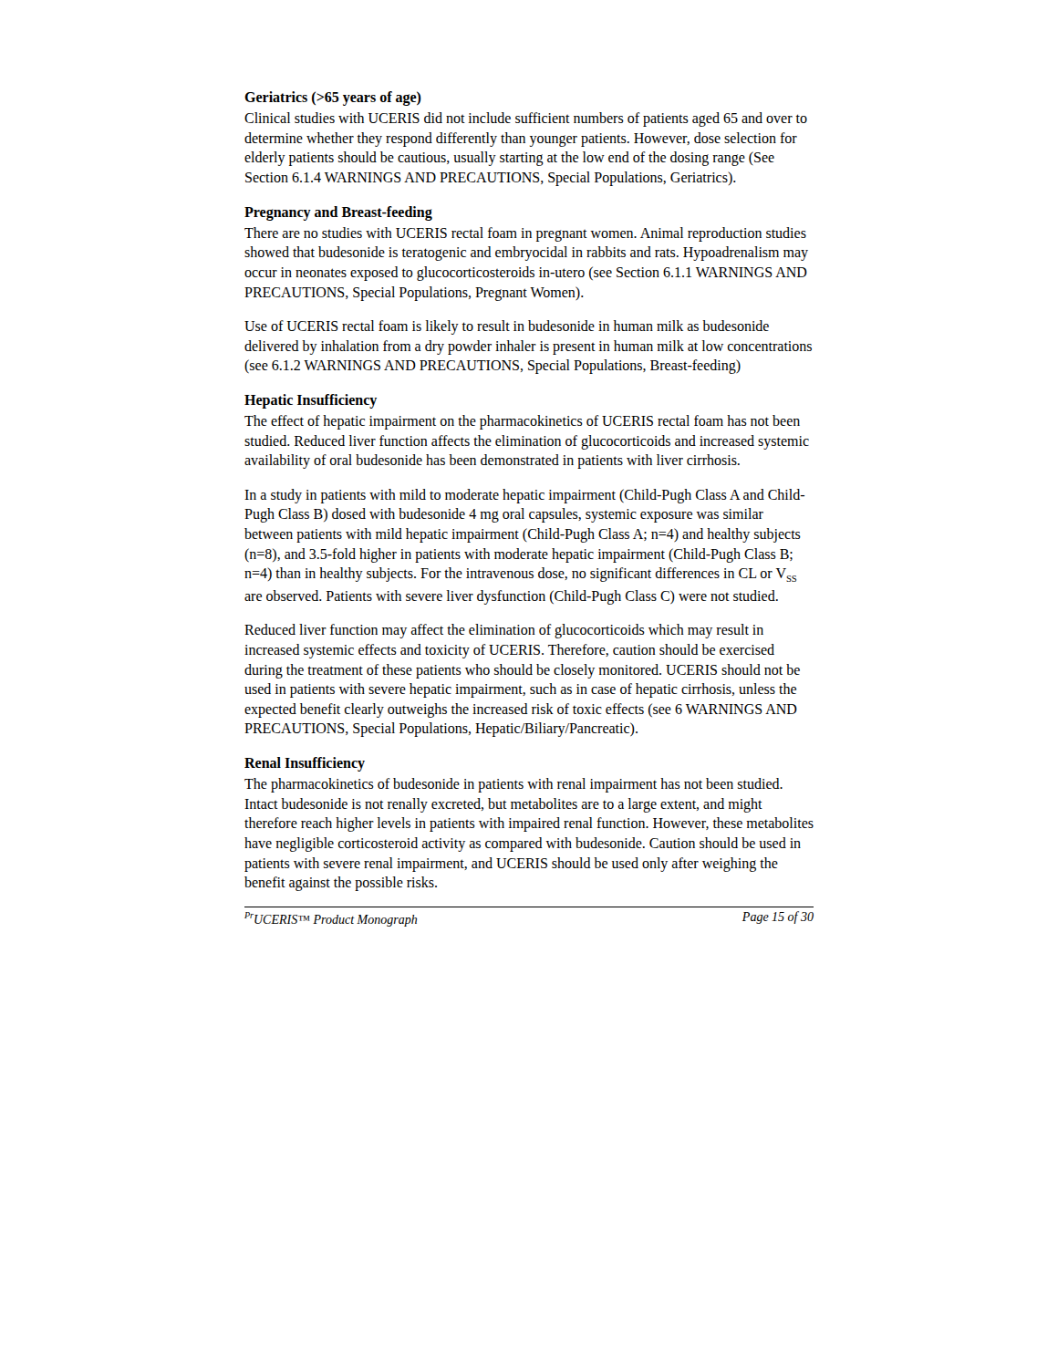Geriatrics (>65 years of age)
Clinical studies with UCERIS did not include sufficient numbers of patients aged 65 and over to determine whether they respond differently than younger patients. However, dose selection for elderly patients should be cautious, usually starting at the low end of the dosing range (See Section 6.1.4 WARNINGS AND PRECAUTIONS, Special Populations, Geriatrics).
Pregnancy and Breast-feeding
There are no studies with UCERIS rectal foam in pregnant women. Animal reproduction studies showed that budesonide is teratogenic and embryocidal in rabbits and rats. Hypoadrenalism may occur in neonates exposed to glucocorticosteroids in-utero (see Section 6.1.1 WARNINGS AND PRECAUTIONS, Special Populations, Pregnant Women).
Use of UCERIS rectal foam is likely to result in budesonide in human milk as budesonide delivered by inhalation from a dry powder inhaler is present in human milk at low concentrations (see 6.1.2 WARNINGS AND PRECAUTIONS, Special Populations, Breast-feeding)
Hepatic Insufficiency
The effect of hepatic impairment on the pharmacokinetics of UCERIS rectal foam has not been studied. Reduced liver function affects the elimination of glucocorticoids and increased systemic availability of oral budesonide has been demonstrated in patients with liver cirrhosis.
In a study in patients with mild to moderate hepatic impairment (Child-Pugh Class A and Child-Pugh Class B) dosed with budesonide 4 mg oral capsules, systemic exposure was similar between patients with mild hepatic impairment (Child-Pugh Class A; n=4) and healthy subjects (n=8), and 3.5-fold higher in patients with moderate hepatic impairment (Child-Pugh Class B; n=4) than in healthy subjects. For the intravenous dose, no significant differences in CL or VSS are observed. Patients with severe liver dysfunction (Child-Pugh Class C) were not studied.
Reduced liver function may affect the elimination of glucocorticoids which may result in increased systemic effects and toxicity of UCERIS. Therefore, caution should be exercised during the treatment of these patients who should be closely monitored. UCERIS should not be used in patients with severe hepatic impairment, such as in case of hepatic cirrhosis, unless the expected benefit clearly outweighs the increased risk of toxic effects (see 6 WARNINGS AND PRECAUTIONS, Special Populations, Hepatic/Biliary/Pancreatic).
Renal Insufficiency
The pharmacokinetics of budesonide in patients with renal impairment has not been studied. Intact budesonide is not renally excreted, but metabolites are to a large extent, and might therefore reach higher levels in patients with impaired renal function. However, these metabolites have negligible corticosteroid activity as compared with budesonide. Caution should be used in patients with severe renal impairment, and UCERIS should be used only after weighing the benefit against the possible risks.
PrUCERIS™ Product Monograph Page 15 of 30